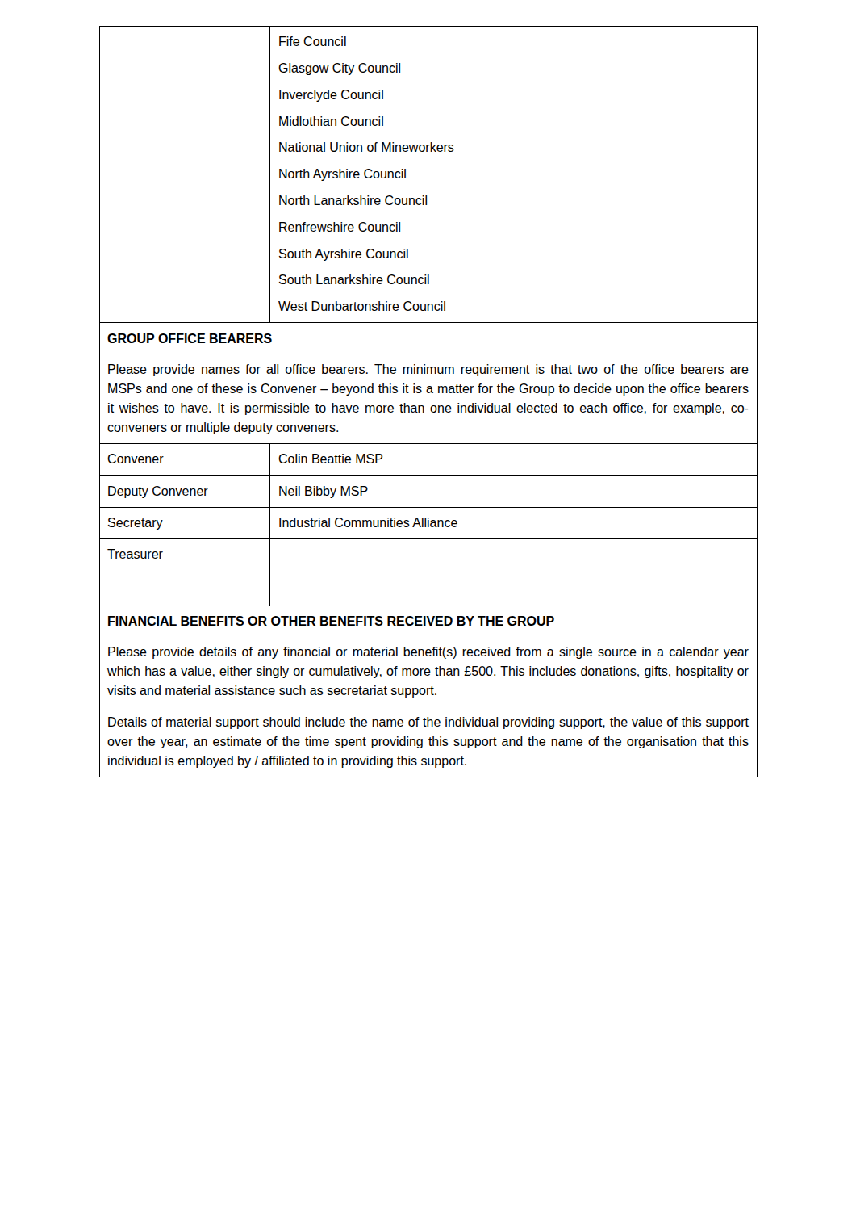| | Fife Council Glasgow City Council Inverclyde Council Midlothian Council National Union of Mineworkers North Ayrshire Council North Lanarkshire Council Renfrewshire Council South Ayrshire Council South Lanarkshire Council West Dunbartonshire Council |
| Group Office Bearers Please provide names for all office bearers. The minimum requirement is that two of the office bearers are MSPs and one of these is Convener – beyond this it is a matter for the Group to decide upon the office bearers it wishes to have. It is permissible to have more than one individual elected to each office, for example, co-conveners or multiple deputy conveners. |
| Convener | Colin Beattie MSP |
| Deputy Convener | Neil Bibby MSP |
| Secretary | Industrial Communities Alliance |
| Treasurer | |
| Financial Benefits or Other Benefits Received by the Group Please provide details of any financial or material benefit(s) received from a single source in a calendar year which has a value, either singly or cumulatively, of more than £500. This includes donations, gifts, hospitality or visits and material assistance such as secretariat support. Details of material support should include the name of the individual providing support, the value of this support over the year, an estimate of the time spent providing this support and the name of the organisation that this individual is employed by / affiliated to in providing this support. |